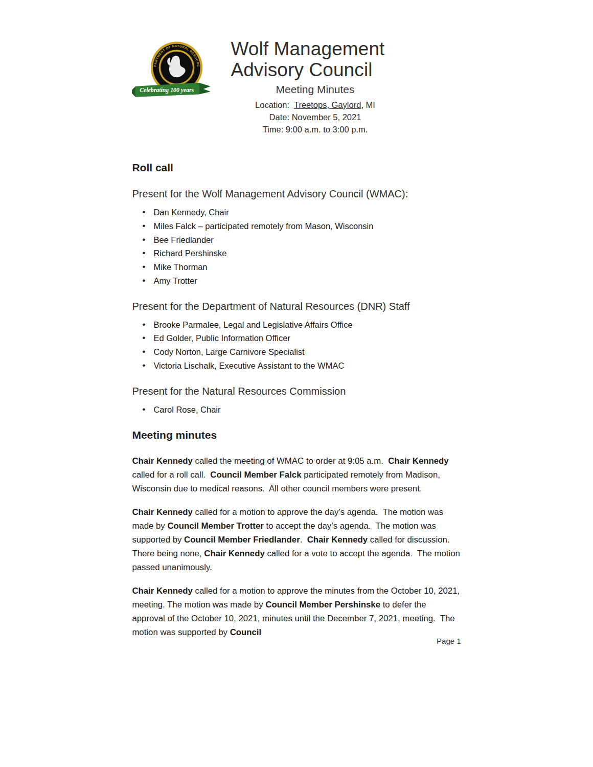DEPARTMENT OF NATURAL RESOURCES Celebrating 100 years
Wolf Management Advisory Council
Meeting Minutes
Location: Treetops, Gaylord, MI
Date: November 5, 2021
Time: 9:00 a.m. to 3:00 p.m.
Roll call
Present for the Wolf Management Advisory Council (WMAC):
Dan Kennedy, Chair
Miles Falck – participated remotely from Mason, Wisconsin
Bee Friedlander
Richard Pershinske
Mike Thorman
Amy Trotter
Present for the Department of Natural Resources (DNR) Staff
Brooke Parmalee, Legal and Legislative Affairs Office
Ed Golder, Public Information Officer
Cody Norton, Large Carnivore Specialist
Victoria Lischalk, Executive Assistant to the WMAC
Present for the Natural Resources Commission
Carol Rose, Chair
Meeting minutes
Chair Kennedy called the meeting of WMAC to order at 9:05 a.m. Chair Kennedy called for a roll call. Council Member Falck participated remotely from Madison, Wisconsin due to medical reasons. All other council members were present.
Chair Kennedy called for a motion to approve the day’s agenda. The motion was made by Council Member Trotter to accept the day’s agenda. The motion was supported by Council Member Friedlander. Chair Kennedy called for discussion. There being none, Chair Kennedy called for a vote to accept the agenda. The motion passed unanimously.
Chair Kennedy called for a motion to approve the minutes from the October 10, 2021, meeting. The motion was made by Council Member Pershinske to defer the approval of the October 10, 2021, minutes until the December 7, 2021, meeting. The motion was supported by Council
Page 1